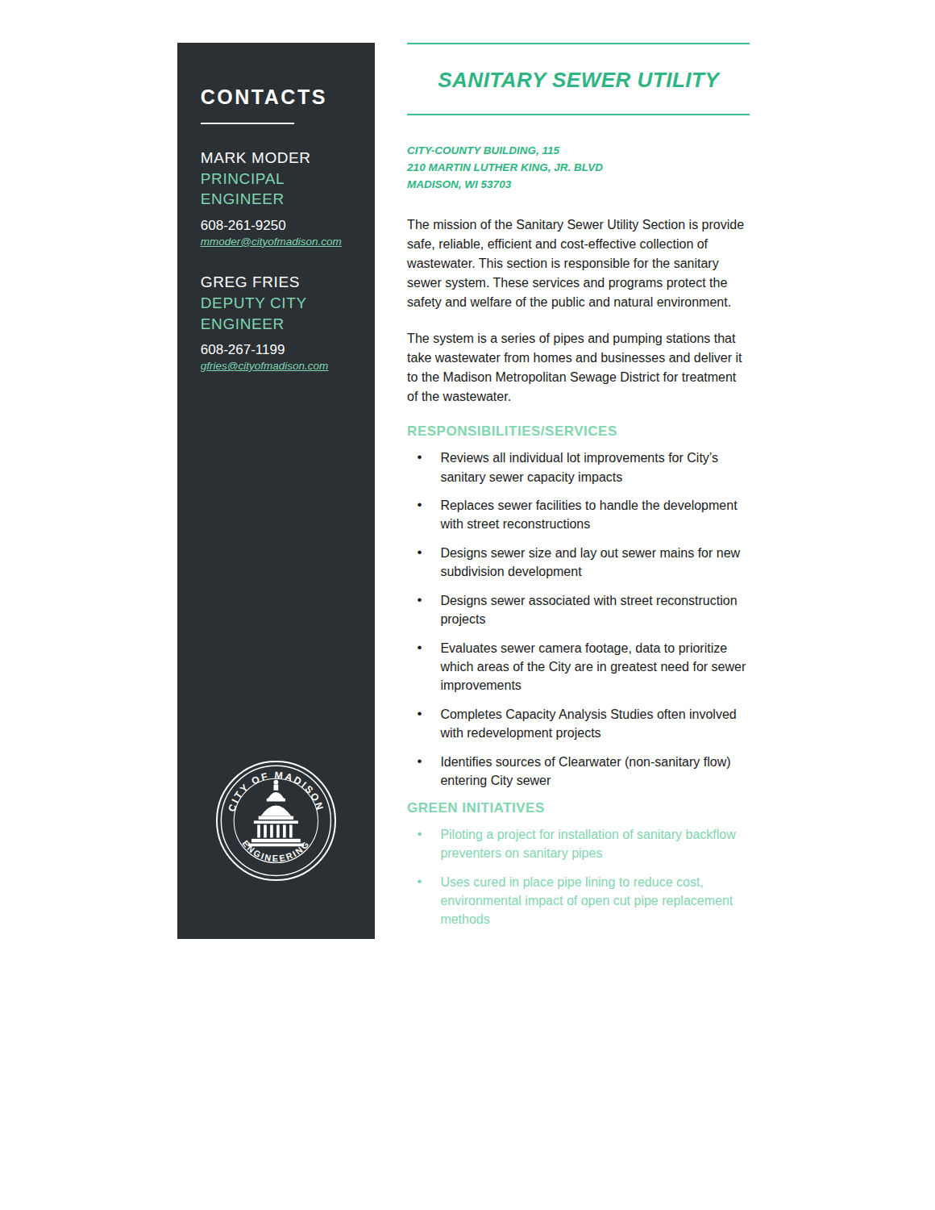CONTACTS
MARK MODER
PRINCIPAL ENGINEER
608-261-9250
mmoder@cityofmadison.com
GREG FRIES
DEPUTY CITY ENGINEER
608-267-1199
gfries@cityofmadison.com
CITY OF MADISON ENGINEERING
SANITARY SEWER UTILITY
CITY-COUNTY BUILDING, 115
210 MARTIN LUTHER KING, JR. BLVD
MADISON, WI 53703
The mission of the Sanitary Sewer Utility Section is provide safe, reliable, efficient and cost-effective collection of wastewater. This section is responsible for the sanitary sewer system. These services and programs protect the safety and welfare of the public and natural environment.
The system is a series of pipes and pumping stations that take wastewater from homes and businesses and deliver it to the Madison Metropolitan Sewage District for treatment of the wastewater.
RESPONSIBILITIES/SERVICES
Reviews all individual lot improvements for City’s sanitary sewer capacity impacts
Replaces sewer facilities to handle the development with street reconstructions
Designs sewer size and lay out sewer mains for new subdivision development
Designs sewer associated with street reconstruction projects
Evaluates sewer camera footage, data to prioritize which areas of the City are in greatest need for sewer improvements
Completes Capacity Analysis Studies often involved with redevelopment projects
Identifies sources of Clearwater (non-sanitary flow) entering City sewer
GREEN INITIATIVES
Piloting a project for installation of sanitary backflow preventers on sanitary pipes
Uses cured in place pipe lining to reduce cost, environmental impact of open cut pipe replacement methods